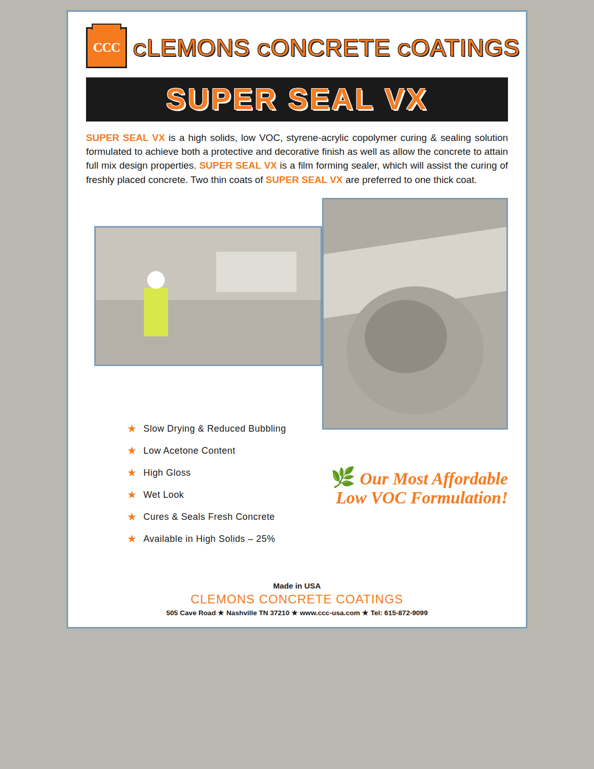CCC
CLEMONS CONCRETE COATINGS
SUPER SEAL VX
SUPER SEAL VX is a high solids, low VOC, styrene-acrylic copolymer curing & sealing solution formulated to achieve both a protective and decorative finish as well as allow the concrete to attain full mix design properties. SUPER SEAL VX is a film forming sealer, which will assist the curing of freshly placed concrete. Two thin coats of SUPER SEAL VX are preferred to one thick coat.
Slow Drying & Reduced Bubbling
Low Acetone Content
High Gloss
Wet Look
Cures & Seals Fresh Concrete
Available in High Solids – 25%
🌿
Our Most Affordable
Low VOC Formulation!
Made in USA
CLEMONS CONCRETE COATINGS
505 Cave Road ★ Nashville TN 37210 ★ www.ccc-usa.com ★ Tel: 615-872-9099